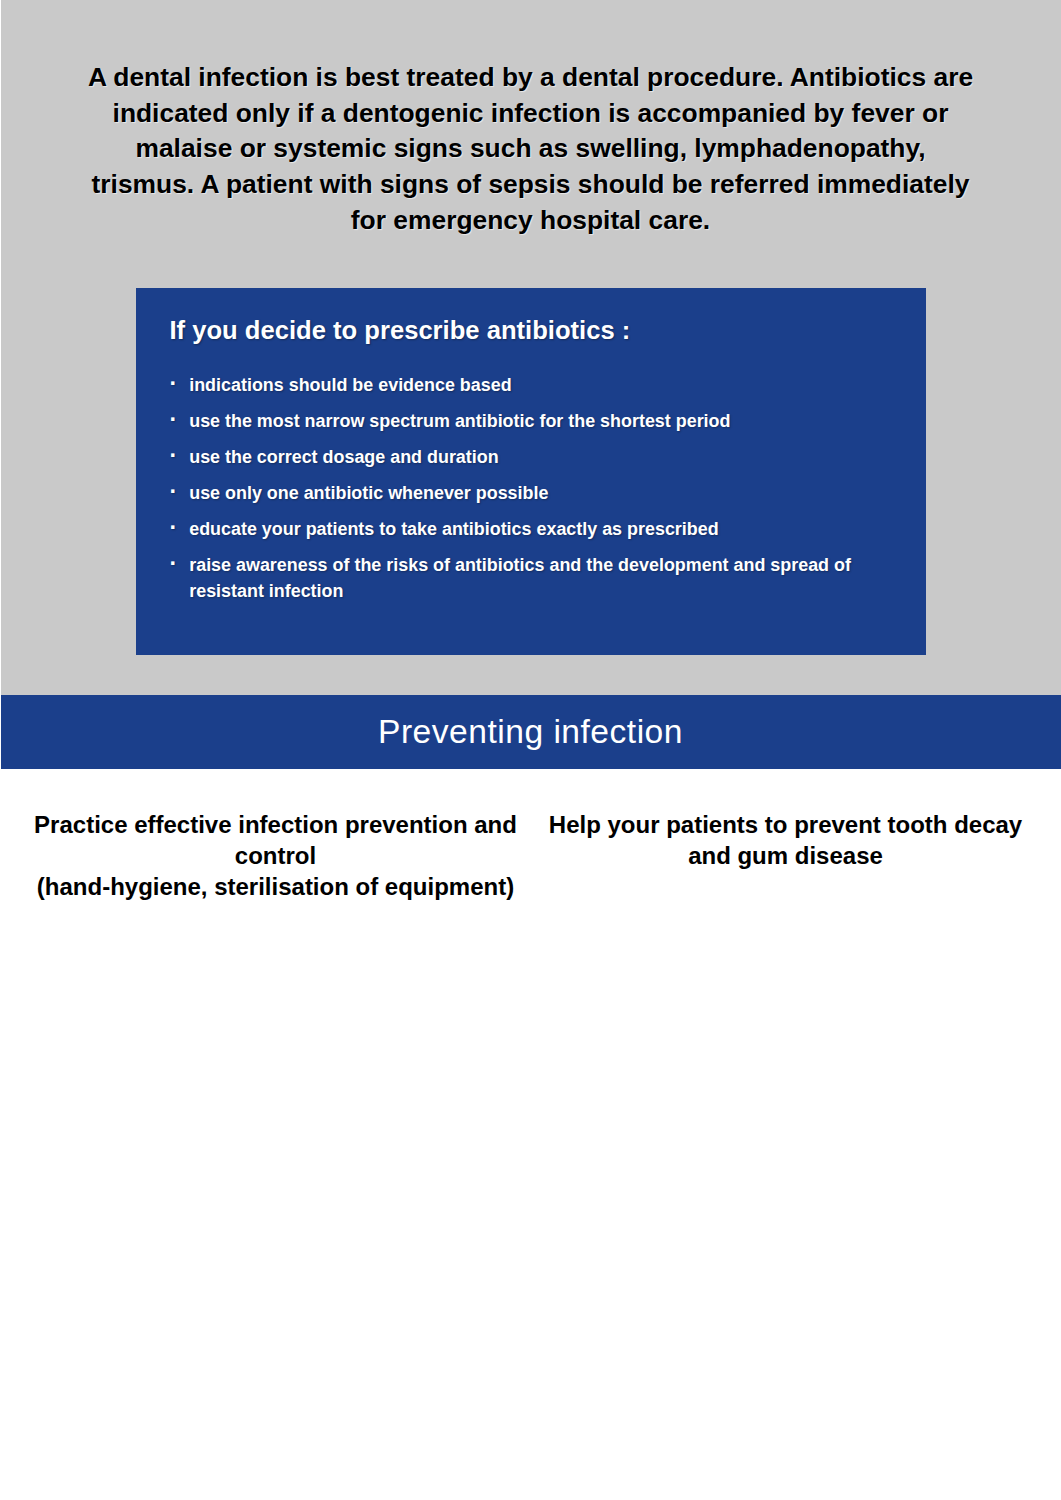A dental infection is best treated by a dental procedure. Antibiotics are indicated only if a dentogenic infection is accompanied by fever or malaise or systemic signs such as swelling, lymphadenopathy, trismus. A patient with signs of sepsis should be referred immediately for emergency hospital care.
If you decide to prescribe antibiotics :
indications should be evidence based
use the most narrow spectrum antibiotic for the shortest period
use the correct dosage and duration
use only one antibiotic whenever possible
educate your patients to take antibiotics exactly as prescribed
raise awareness of the risks of antibiotics and the development and spread of resistant infection
Preventing infection
Practice effective infection prevention and control
(hand-hygiene, sterilisation of equipment)
Help your patients to prevent tooth decay and gum disease